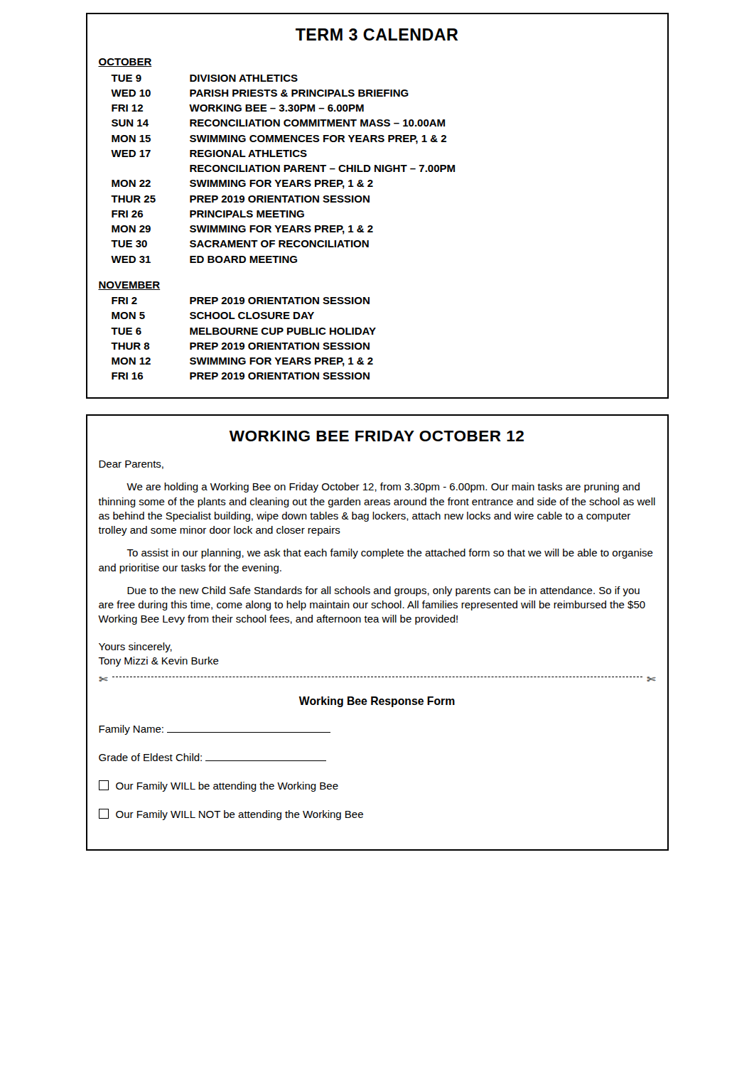TERM 3 CALENDAR
October
| TUE 9 | DIVISION ATHLETICS |
| WED 10 | PARISH PRIESTS & PRINCIPALS BRIEFING |
| FRI 12 | WORKING BEE – 3.30PM – 6.00PM |
| SUN 14 | RECONCILIATION COMMITMENT MASS – 10.00AM |
| MON 15 | SWIMMING COMMENCES FOR YEARS PREP, 1 & 2 |
| WED 17 | REGIONAL ATHLETICS |
| | RECONCILIATION PARENT – CHILD NIGHT – 7.00PM |
| MON 22 | SWIMMING FOR YEARS PREP, 1 & 2 |
| THUR 25 | PREP 2019 ORIENTATION SESSION |
| FRI 26 | PRINCIPALS MEETING |
| MON 29 | SWIMMING FOR YEARS PREP, 1 & 2 |
| TUE 30 | SACRAMENT OF RECONCILIATION |
| WED 31 | ED BOARD MEETING |
November
| FRI 2 | PREP 2019 ORIENTATION SESSION |
| MON 5 | SCHOOL CLOSURE DAY |
| TUE 6 | MELBOURNE CUP PUBLIC HOLIDAY |
| THUR 8 | PREP 2019 ORIENTATION SESSION |
| MON 12 | SWIMMING FOR YEARS PREP, 1 & 2 |
| FRI 16 | PREP 2019 ORIENTATION SESSION |
WORKING BEE FRIDAY OCTOBER 12
Dear Parents,
We are holding a Working Bee on Friday October 12, from 3.30pm - 6.00pm. Our main tasks are pruning and thinning some of the plants and cleaning out the garden areas around the front entrance and side of the school as well as behind the Specialist building, wipe down tables & bag lockers, attach new locks and wire cable to a computer trolley and some minor door lock and closer repairs
To assist in our planning, we ask that each family complete the attached form so that we will be able to organise and prioritise our tasks for the evening.
Due to the new Child Safe Standards for all schools and groups, only parents can be in attendance. So if you are free during this time, come along to help maintain our school. All families represented will be reimbursed the $50 Working Bee Levy from their school fees, and afternoon tea will be provided!
Yours sincerely,
Tony Mizzi & Kevin Burke
✄ ✄
Working Bee Response Form
Family Name:
Grade of Eldest Child:
Our Family WILL be attending the Working Bee
Our Family WILL NOT be attending the Working Bee